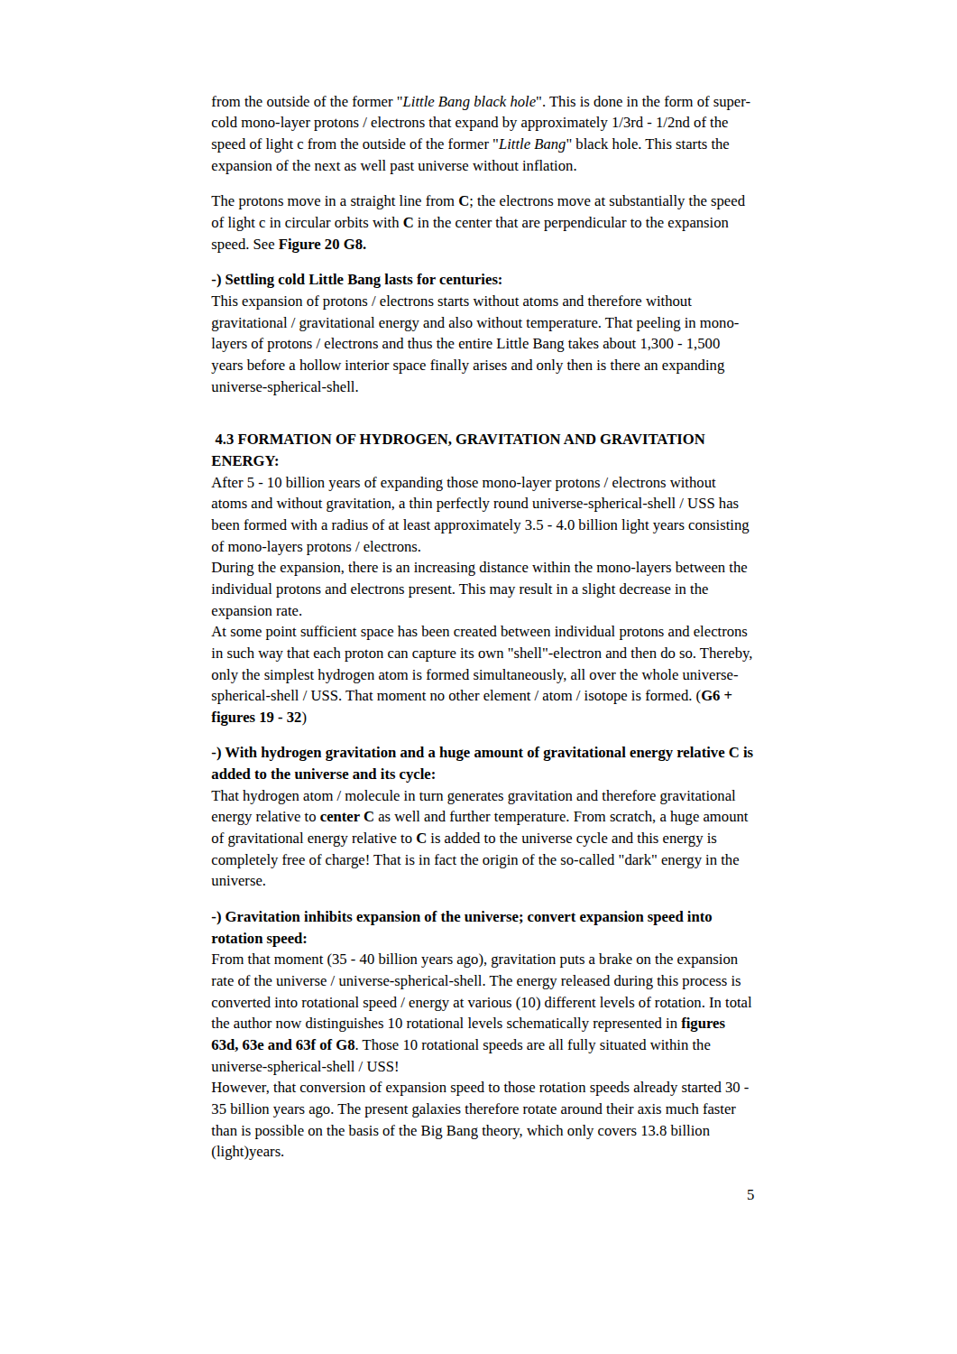from the outside of the former "Little Bang black hole". This is done in the form of super-cold mono-layer protons / electrons that expand by approximately 1/3rd - 1/2nd of the speed of light c from the outside of the former "Little Bang" black hole. This starts the expansion of the next as well past universe without inflation.
The protons move in a straight line from C; the electrons move at substantially the speed of light c in circular orbits with C in the center that are perpendicular to the expansion speed. See Figure 20 G8.
-) Settling cold Little Bang lasts for centuries:
This expansion of protons / electrons starts without atoms and therefore without gravitational / gravitational energy and also without temperature. That peeling in mono-layers of protons / electrons and thus the entire Little Bang takes about 1,300 - 1,500 years before a hollow interior space finally arises and only then is there an expanding universe-spherical-shell.
4.3 FORMATION OF HYDROGEN, GRAVITATION AND GRAVITATION ENERGY:
After 5 - 10 billion years of expanding those mono-layer protons / electrons without atoms and without gravitation, a thin perfectly round universe-spherical-shell / USS has been formed with a radius of at least approximately 3.5 - 4.0 billion light years consisting of mono-layers protons / electrons.
During the expansion, there is an increasing distance within the mono-layers between the individual protons and electrons present. This may result in a slight decrease in the expansion rate.
At some point sufficient space has been created between individual protons and electrons in such way that each proton can capture its own "shell"-electron and then do so. Thereby, only the simplest hydrogen atom is formed simultaneously, all over the whole universe-spherical-shell / USS. That moment no other element / atom / isotope is formed. (G6 + figures 19 - 32)
-) With hydrogen gravitation and a huge amount of gravitational energy relative C is added to the universe and its cycle:
That hydrogen atom / molecule in turn generates gravitation and therefore gravitational energy relative to center C as well and further temperature. From scratch, a huge amount of gravitational energy relative to C is added to the universe cycle and this energy is completely free of charge! That is in fact the origin of the so-called "dark" energy in the universe.
-) Gravitation inhibits expansion of the universe; convert expansion speed into rotation speed:
From that moment (35 - 40 billion years ago), gravitation puts a brake on the expansion rate of the universe / universe-spherical-shell. The energy released during this process is converted into rotational speed / energy at various (10) different levels of rotation. In total the author now distinguishes 10 rotational levels schematically represented in figures 63d, 63e and 63f of G8. Those 10 rotational speeds are all fully situated within the universe-spherical-shell / USS!
However, that conversion of expansion speed to those rotation speeds already started 30 - 35 billion years ago. The present galaxies therefore rotate around their axis much faster than is possible on the basis of the Big Bang theory, which only covers 13.8 billion (light)years.
5